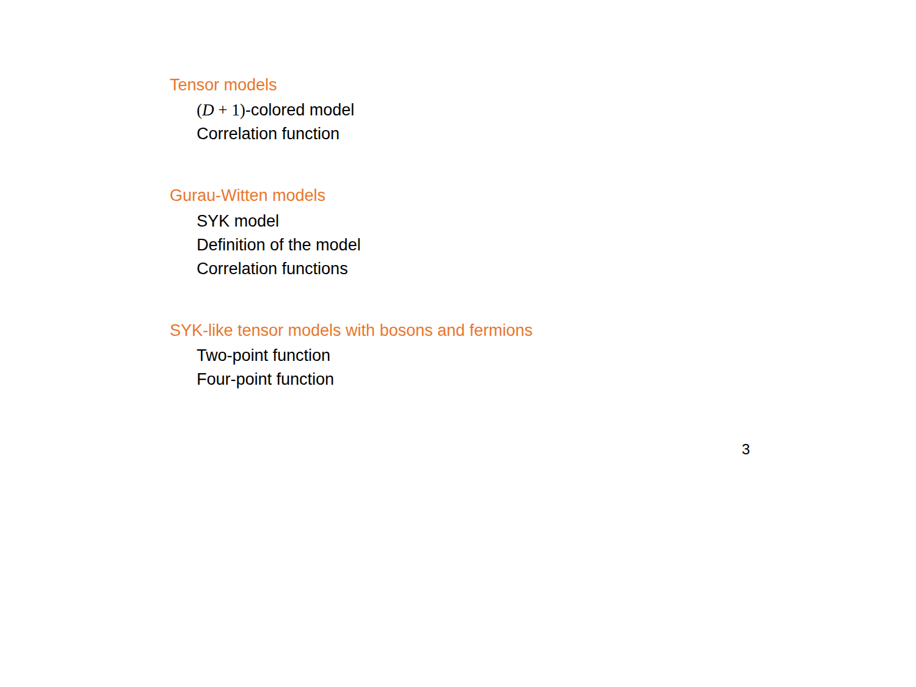Tensor models
(D + 1)-colored model
Correlation function
Gurau-Witten models
SYK model
Definition of the model
Correlation functions
SYK-like tensor models with bosons and fermions
Two-point function
Four-point function
3